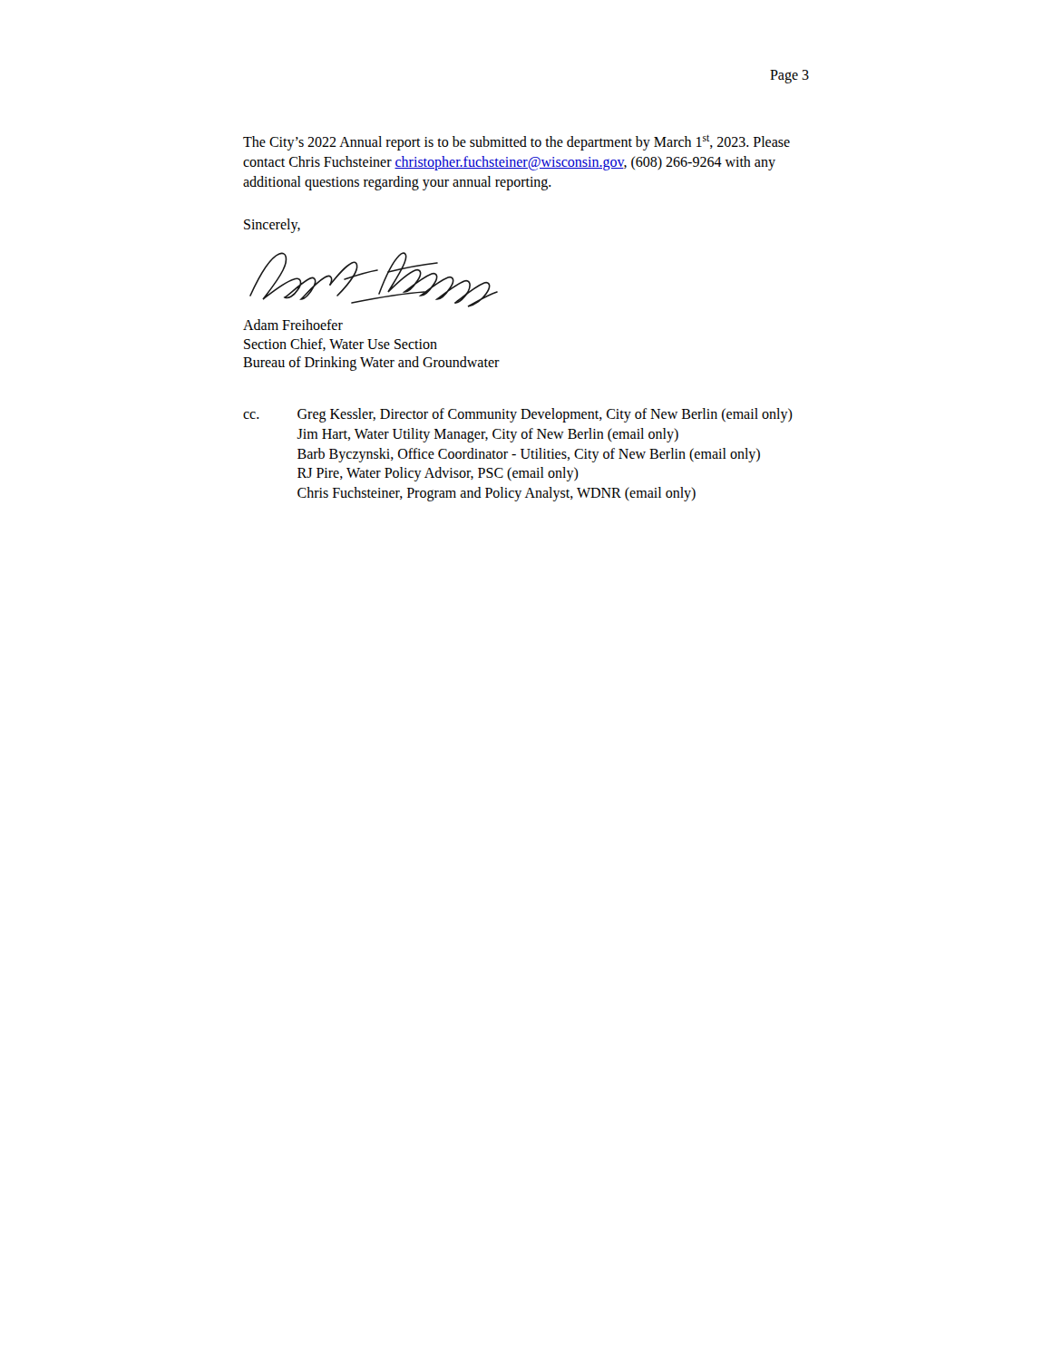Page 3
The City’s 2022 Annual report is to be submitted to the department by March 1st, 2023. Please contact Chris Fuchsteiner christopher.fuchsteiner@wisconsin.gov, (608) 266-9264 with any additional questions regarding your annual reporting.
Sincerely,
Adam Freihoefer
Section Chief, Water Use Section
Bureau of Drinking Water and Groundwater
cc.
Greg Kessler, Director of Community Development, City of New Berlin (email only)
Jim Hart, Water Utility Manager, City of New Berlin (email only)
Barb Byczynski, Office Coordinator - Utilities, City of New Berlin (email only)
RJ Pire, Water Policy Advisor, PSC (email only)
Chris Fuchsteiner, Program and Policy Analyst, WDNR (email only)